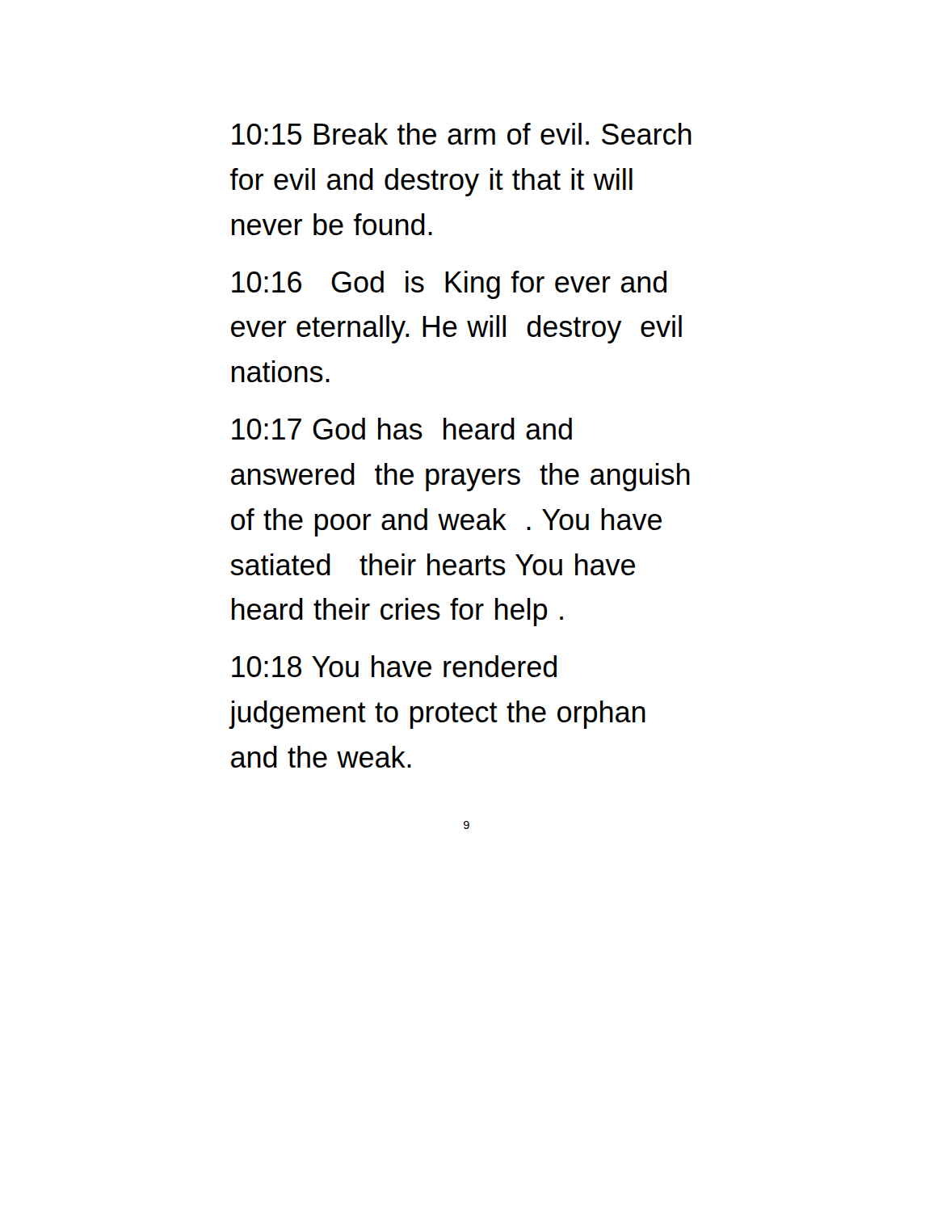10:15 Break the arm of evil. Search for evil and destroy it that it will never be found.
10:16 God is King for ever and ever eternally. He will destroy evil nations.
10:17 God has heard and answered the prayers the anguish of the poor and weak . You have satiated their hearts You have heard their cries for help .
10:18 You have rendered judgement to protect the orphan and the weak.
9